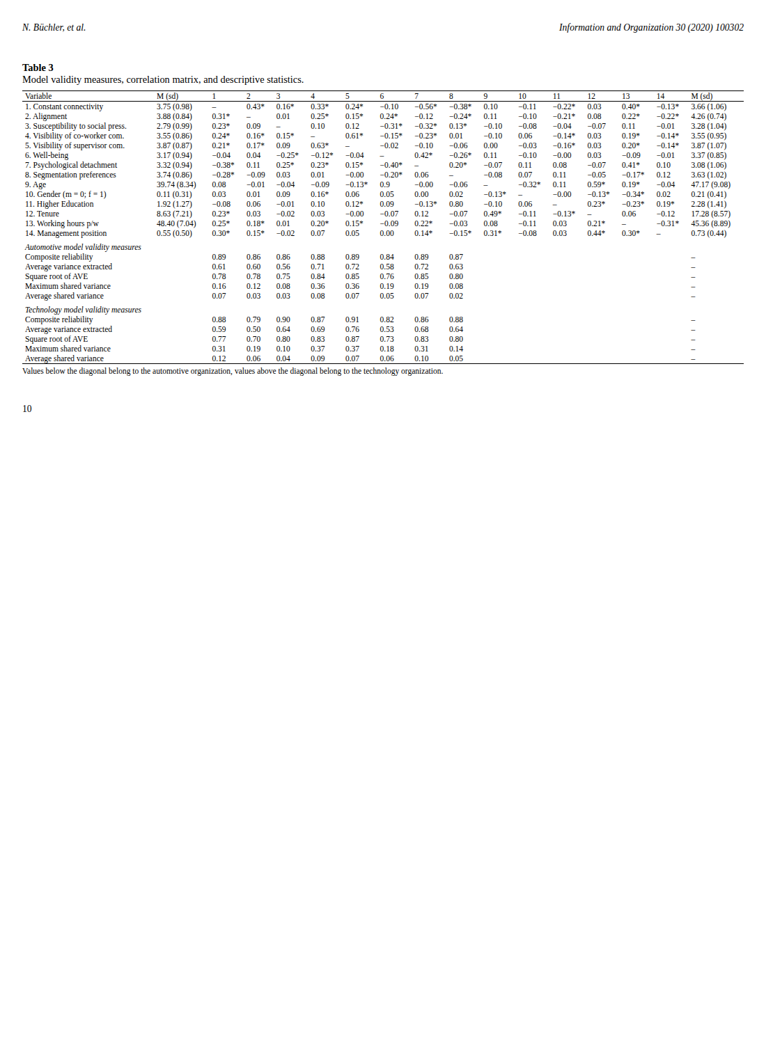N. Büchler, et al. Information and Organization 30 (2020) 100302
Table 3 Model validity measures, correlation matrix, and descriptive statistics.
| Variable | M (sd) | 1 | 2 | 3 | 4 | 5 | 6 | 7 | 8 | 9 | 10 | 11 | 12 | 13 | 14 | M (sd) |
| --- | --- | --- | --- | --- | --- | --- | --- | --- | --- | --- | --- | --- | --- | --- | --- | --- |
| 1. Constant connectivity | 3.75 (0.98) | – | 0.43* | 0.16* | 0.33* | 0.24* | −0.10 | −0.56* | −0.38* | 0.10 | −0.11 | −0.22* | 0.03 | 0.40* | −0.13* | 3.66 (1.06) |
| 2. Alignment | 3.88 (0.84) | 0.31* | – | 0.01 | 0.25* | 0.15* | 0.24* | −0.12 | −0.24* | 0.11 | −0.10 | −0.21* | 0.08 | 0.22* | −0.22* | 4.26 (0.74) |
| 3. Susceptibility to social press. | 2.79 (0.99) | 0.23* | 0.09 | – | 0.10 | 0.12 | −0.31* | −0.32* | 0.13* | −0.10 | −0.08 | −0.04 | −0.07 | 0.11 | −0.01 | 3.28 (1.04) |
| 4. Visibility of co-worker com. | 3.55 (0.86) | 0.24* | 0.16* | 0.15* | – | 0.61* | −0.15* | −0.23* | 0.01 | −0.10 | 0.06 | −0.14* | 0.03 | 0.19* | −0.14* | 3.55 (0.95) |
| 5. Visibility of supervisor com. | 3.87 (0.87) | 0.21* | 0.17* | 0.09 | 0.63* | – | −0.02 | −0.10 | −0.06 | 0.00 | −0.03 | −0.16* | 0.03 | 0.20* | −0.14* | 3.87 (1.07) |
| 6. Well-being | 3.17 (0.94) | −0.04 | 0.04 | −0.25* | −0.12* | −0.04 | – | 0.42* | −0.26* | 0.11 | −0.10 | −0.00 | 0.03 | −0.09 | −0.01 | 3.37 (0.85) |
| 7. Psychological detachment | 3.32 (0.94) | −0.38* | 0.11 | 0.25* | 0.23* | 0.15* | −0.40* | – | 0.20* | −0.07 | 0.11 | 0.08 | −0.07 | 0.41* | 0.10 | 3.08 (1.06) |
| 8. Segmentation preferences | 3.74 (0.86) | −0.28* | −0.09 | 0.03 | 0.01 | −0.00 | −0.20* | 0.06 | – | −0.08 | 0.07 | 0.11 | −0.05 | −0.17* | 0.12 | 3.63 (1.02) |
| 9. Age | 39.74 (8.34) | 0.08 | −0.01 | −0.04 | −0.09 | −0.13* | 0.9 | −0.00 | −0.06 | – | −0.32* | 0.11 | 0.59* | 0.19* | −0.04 | 47.17 (9.08) |
| 10. Gender (m = 0; f = 1) | 0.11 (0.31) | 0.03 | 0.01 | 0.09 | 0.16* | 0.06 | 0.05 | 0.00 | 0.02 | −0.13* | – | −0.00 | −0.13* | −0.34* | 0.02 | 0.21 (0.41) |
| 11. Higher Education | 1.92 (1.27) | −0.08 | 0.06 | −0.01 | 0.10 | 0.12* | 0.09 | −0.13* | 0.80 | −0.10 | 0.06 | – | 0.23* | −0.23* | 0.19* | 2.28 (1.41) |
| 12. Tenure | 8.63 (7.21) | 0.23* | 0.03 | −0.02 | 0.03 | −0.00 | −0.07 | 0.12 | −0.07 | 0.49* | −0.11 | −0.13* | – | 0.06 | −0.12 | 17.28 (8.57) |
| 13. Working hours p/w | 48.40 (7.04) | 0.25* | 0.18* | 0.01 | 0.20* | 0.15* | −0.09 | 0.22* | −0.03 | 0.08 | −0.11 | 0.03 | 0.21* | – | −0.31* | 45.36 (8.89) |
| 14. Management position | 0.55 (0.50) | 0.30* | 0.15* | −0.02 | 0.07 | 0.05 | 0.00 | 0.14* | −0.15* | 0.31* | −0.08 | 0.03 | 0.44* | 0.30* | – | 0.73 (0.44) |
| Automotive model validity measures |
| Composite reliability | | 0.89 | 0.86 | 0.86 | 0.88 | 0.89 | 0.84 | 0.89 | 0.87 | | | | | | | – |
| Average variance extracted | | 0.61 | 0.60 | 0.56 | 0.71 | 0.72 | 0.58 | 0.72 | 0.63 | | | | | | | – |
| Square root of AVE | | 0.78 | 0.78 | 0.75 | 0.84 | 0.85 | 0.76 | 0.85 | 0.80 | | | | | | | – |
| Maximum shared variance | | 0.16 | 0.12 | 0.08 | 0.36 | 0.36 | 0.19 | 0.19 | 0.08 | | | | | | | – |
| Average shared variance | | 0.07 | 0.03 | 0.03 | 0.08 | 0.07 | 0.05 | 0.07 | 0.02 | | | | | | | – |
| Technology model validity measures |
| Composite reliability | | 0.88 | 0.79 | 0.90 | 0.87 | 0.91 | 0.82 | 0.86 | 0.88 | | | | | | | – |
| Average variance extracted | | 0.59 | 0.50 | 0.64 | 0.69 | 0.76 | 0.53 | 0.68 | 0.64 | | | | | | | – |
| Square root of AVE | | 0.77 | 0.70 | 0.80 | 0.83 | 0.87 | 0.73 | 0.83 | 0.80 | | | | | | | – |
| Maximum shared variance | | 0.31 | 0.19 | 0.10 | 0.37 | 0.37 | 0.18 | 0.31 | 0.14 | | | | | | | – |
| Average shared variance | | 0.12 | 0.06 | 0.04 | 0.09 | 0.07 | 0.06 | 0.10 | 0.05 | | | | | | | – |
Values below the diagonal belong to the automotive organization, values above the diagonal belong to the technology organization.
10